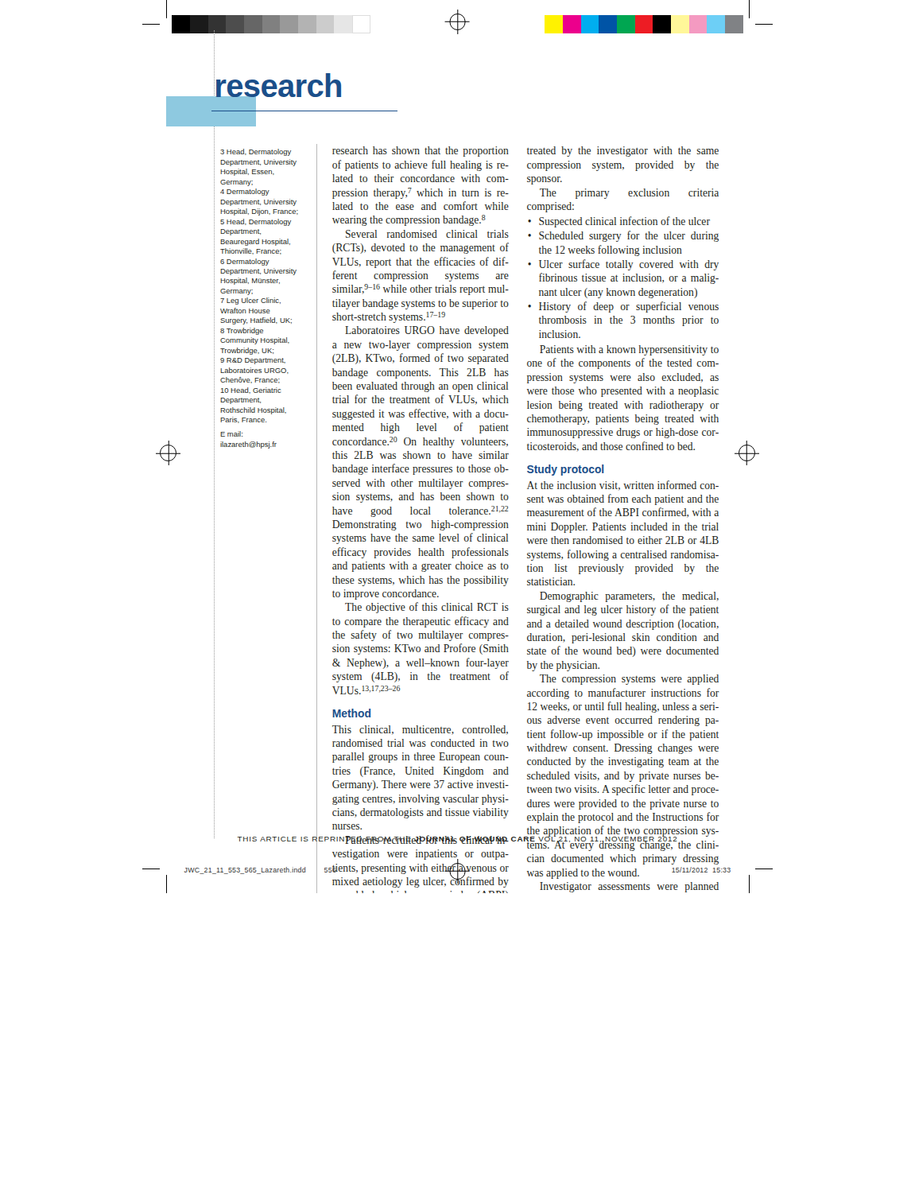research
3 Head, Dermatology Department, University Hospital, Essen, Germany;
4 Dermatology Department, University Hospital, Dijon, France;
5 Head, Dermatology Department, Beauregard Hospital, Thionville, France;
6 Dermatology Department, University Hospital, Münster, Germany;
7 Leg Ulcer Clinic, Wrafton House Surgery, Hatfield, UK;
8 Trowbridge Community Hospital, Trowbridge, UK;
9 R&D Department, Laboratoires URGO, Chenôve, France;
10 Head, Geriatric Department, Rothschild Hospital, Paris, France.
E mail: ilazareth@hpsj.fr
research has shown that the proportion of patients to achieve full healing is related to their concordance with compression therapy,7 which in turn is related to the ease and comfort while wearing the compression bandage.8
Several randomised clinical trials (RCTs), devoted to the management of VLUs, report that the efficacies of different compression systems are similar,9–16 while other trials report multilayer bandage systems to be superior to short-stretch systems.17–19
Laboratoires URGO have developed a new two-layer compression system (2LB), KTwo, formed of two separated bandage components. This 2LB has been evaluated through an open clinical trial for the treatment of VLUs, which suggested it was effective, with a documented high level of patient concordance.20 On healthy volunteers, this 2LB was shown to have similar bandage interface pressures to those observed with other multilayer compression systems, and has been shown to have good local tolerance.21,22 Demonstrating two high-compression systems have the same level of clinical efficacy provides health professionals and patients with a greater choice as to these systems, which has the possibility to improve concordance.
The objective of this clinical RCT is to compare the therapeutic efficacy and the safety of two multilayer compression systems: KTwo and Profore (Smith & Nephew), a well–known four-layer system (4LB), in the treatment of VLUs.13,17,23–26
Method
This clinical, multicentre, controlled, randomised trial was conducted in two parallel groups in three European countries (France, United Kingdom and Germany). There were 37 active investigating centres, involving vascular physicians, dermatologists and tissue viability nurses.
Patients recruited for this clinical investigation were inpatients or outpatients, presenting with either a venous or mixed aetiology leg ulcer, confirmed by an ankle brachial pressure index (ABPI) of 0.8–1.3 in both legs, at baseline. Patients had to be ≥18 years receiving treatment for their leg ulcer with a multilayer compression system (two, three or four bandages), and be followed-up by the same investigating team throughout the 12-week treatment period. Additional criteria were:
Ankle circumference 18–25cm
Target ulcer surface area 2–5cm2
Ulcer duration 1–24 months.
If a patient presented with several ulcers located on the same limb at the inclusion visit, the investigator selected one wound for the evaluation (target ulcer), which best met the selection criteria. This ulcer had to be a minimum of 3cm from the edge of any other wound on the same limb. The other wounds were treated with the centre’s standard protocol. Any ulcers located on the contralateral inferior limb were
treated by the investigator with the same compression system, provided by the sponsor.
The primary exclusion criteria comprised:
Suspected clinical infection of the ulcer
Scheduled surgery for the ulcer during the 12 weeks following inclusion
Ulcer surface totally covered with dry fibrinous tissue at inclusion, or a malignant ulcer (any known degeneration)
History of deep or superficial venous thrombosis in the 3 months prior to inclusion.
Patients with a known hypersensitivity to one of the components of the tested compression systems were also excluded, as were those who presented with a neoplasic lesion being treated with radiotherapy or chemotherapy, patients being treated with immunosuppressive drugs or high-dose corticosteroids, and those confined to bed.
Study protocol
At the inclusion visit, written informed consent was obtained from each patient and the measurement of the ABPI confirmed, with a mini Doppler. Patients included in the trial were then randomised to either 2LB or 4LB systems, following a centralised randomisation list previously provided by the statistician.
Demographic parameters, the medical, surgical and leg ulcer history of the patient and a detailed wound description (location, duration, peri-lesional skin condition and state of the wound bed) were documented by the physician.
The compression systems were applied according to manufacturer instructions for 12 weeks, or until full healing, unless a serious adverse event occurred rendering patient follow-up impossible or if the patient withdrew consent. Dressing changes were conducted by the investigating team at the scheduled visits, and by private nurses between two visits. A specific letter and procedures were provided to the private nurse to explain the protocol and the Instructions for the application of the two compression systems. At every dressing change, the clinician documented which primary dressing was applied to the wound.
Investigator assessments were planned every 14±3 days, for 12 weeks (at weeks 2, 4, 6, 8, 10 and 12), including clinical examination, a planimetric record (wound area tracing) and a digital photograph following standard procedures provided by the sponsor. Visits also included evaluation of the tolerance (occurrence of local adverse events) and acceptability parameters (ease of application with a 4-point scale and pain on a visual analogue scale [VAS]).
Endpoints
The selected primary study endpoint for the two systems, 2LB and 4LB, was the number of ulcers to achieve complete closure (100% re-epithelialisation) after 12 weeks of treatment.
THIS ARTICLE IS REPRINTED FROM THE JOURNAL OF WOUND CARE VOL 21, NO 11, NOVEMBER 2012
JWC_21_11_553_565_Lazareth.indd556
15/11/2012 15:33